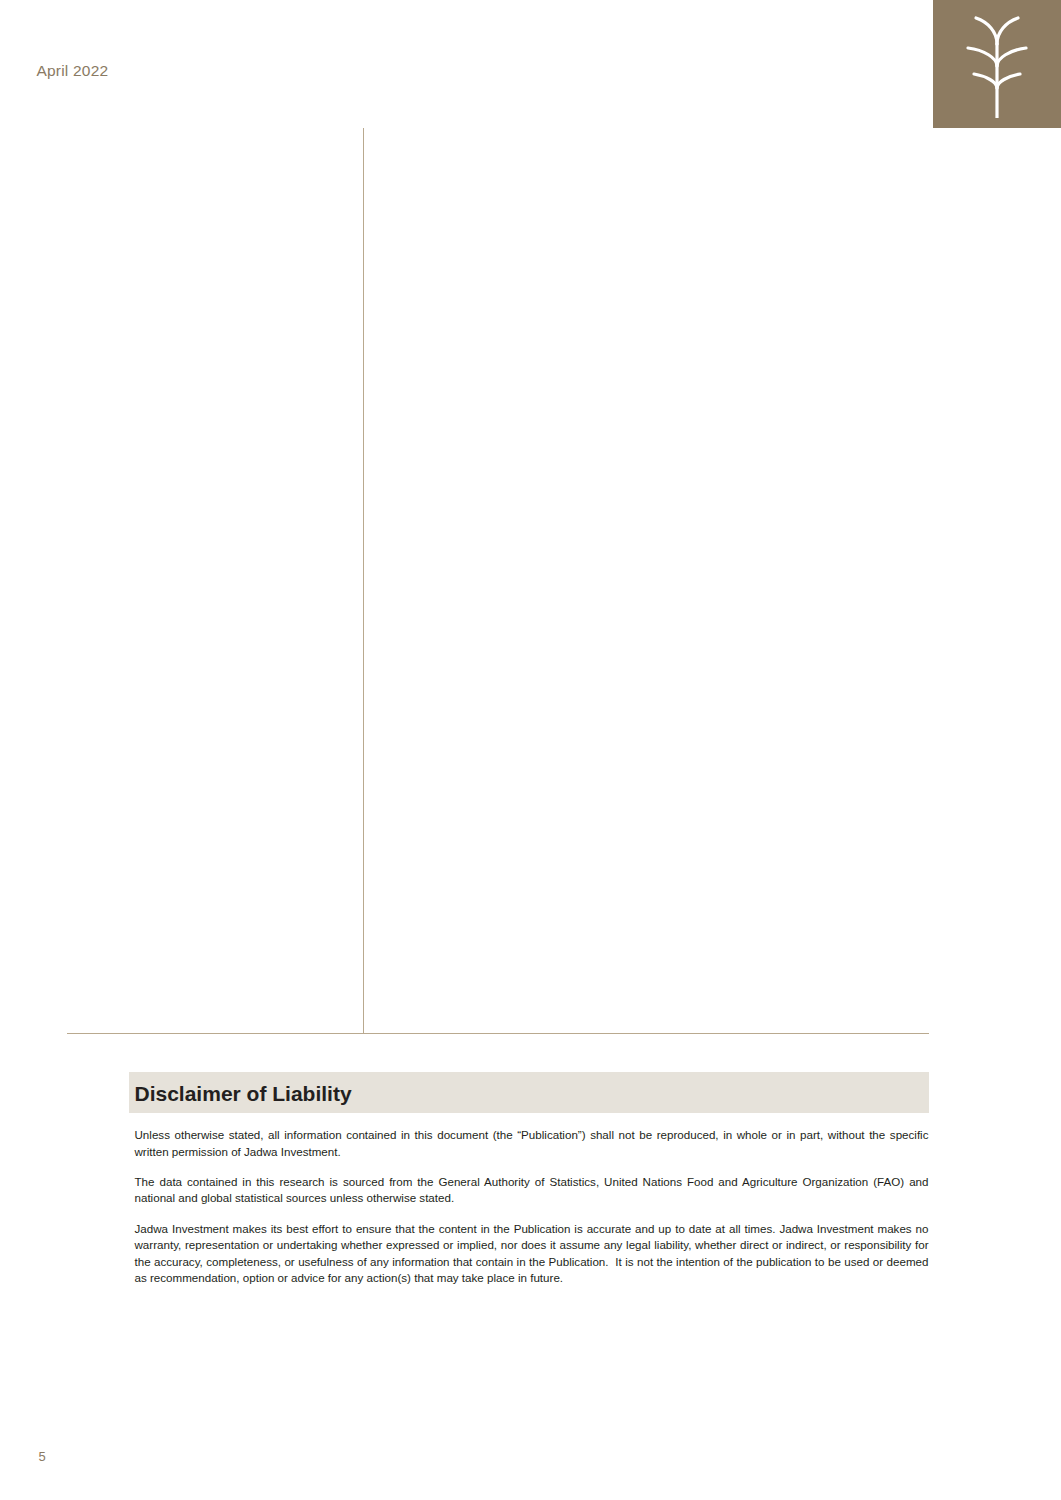April 2022
Disclaimer of Liability
Unless otherwise stated, all information contained in this document (the “Publication”) shall not be reproduced, in whole or in part, without the specific written permission of Jadwa Investment.
The data contained in this research is sourced from the General Authority of Statistics, United Nations Food and Agriculture Organization (FAO) and national and global statistical sources unless otherwise stated.
Jadwa Investment makes its best effort to ensure that the content in the Publication is accurate and up to date at all times. Jadwa Investment makes no warranty, representation or undertaking whether expressed or implied, nor does it assume any legal liability, whether direct or indirect, or responsibility for the accuracy, completeness, or usefulness of any information that contain in the Publication. It is not the intention of the publication to be used or deemed as recommendation, option or advice for any action(s) that may take place in future.
5